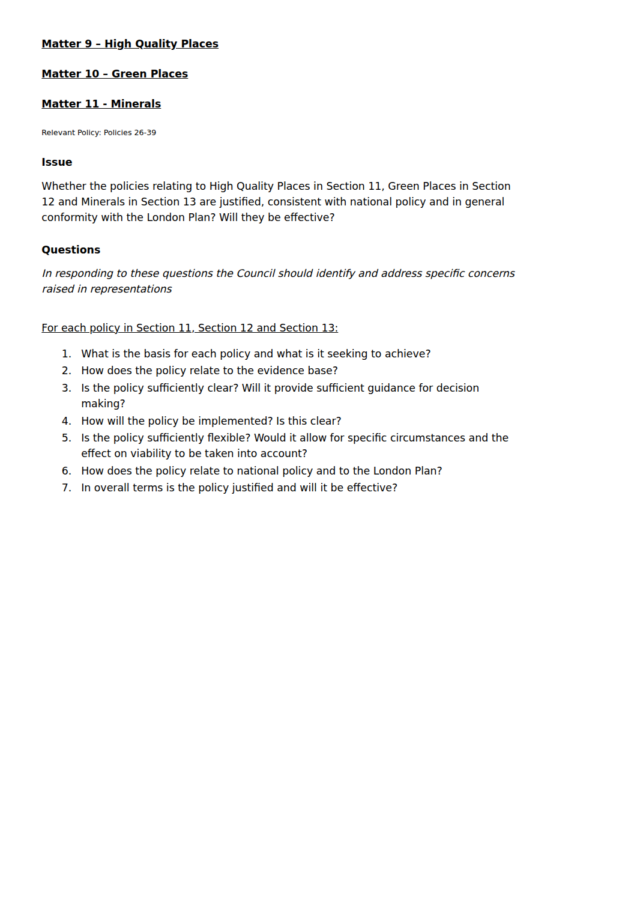Matter 9 – High Quality Places
Matter 10 – Green Places
Matter 11 - Minerals
Relevant Policy: Policies 26-39
Issue
Whether the policies relating to High Quality Places in Section 11, Green Places in Section 12 and Minerals in Section 13 are justified, consistent with national policy and in general conformity with the London Plan? Will they be effective?
Questions
In responding to these questions the Council should identify and address specific concerns raised in representations
For each policy in Section 11, Section 12 and Section 13:
What is the basis for each policy and what is it seeking to achieve?
How does the policy relate to the evidence base?
Is the policy sufficiently clear? Will it provide sufficient guidance for decision making?
How will the policy be implemented? Is this clear?
Is the policy sufficiently flexible? Would it allow for specific circumstances and the effect on viability to be taken into account?
How does the policy relate to national policy and to the London Plan?
In overall terms is the policy justified and will it be effective?